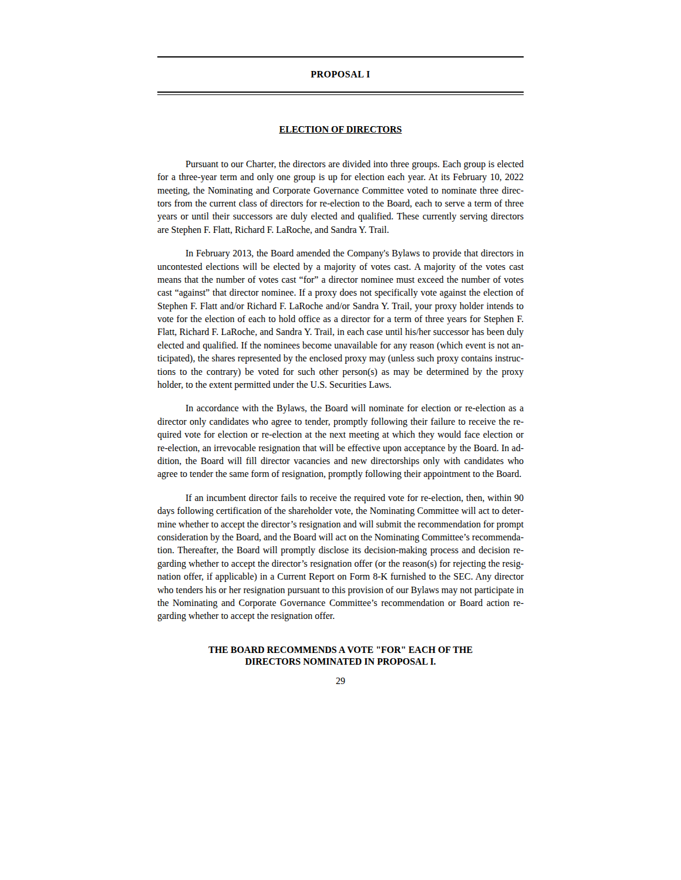PROPOSAL I
ELECTION OF DIRECTORS
Pursuant to our Charter, the directors are divided into three groups. Each group is elected for a three-year term and only one group is up for election each year. At its February 10, 2022 meeting, the Nominating and Corporate Governance Committee voted to nominate three directors from the current class of directors for re-election to the Board, each to serve a term of three years or until their successors are duly elected and qualified. These currently serving directors are Stephen F. Flatt, Richard F. LaRoche, and Sandra Y. Trail.
In February 2013, the Board amended the Company's Bylaws to provide that directors in uncontested elections will be elected by a majority of votes cast. A majority of the votes cast means that the number of votes cast “for” a director nominee must exceed the number of votes cast “against” that director nominee. If a proxy does not specifically vote against the election of Stephen F. Flatt and/or Richard F. LaRoche and/or Sandra Y. Trail, your proxy holder intends to vote for the election of each to hold office as a director for a term of three years for Stephen F. Flatt, Richard F. LaRoche, and Sandra Y. Trail, in each case until his/her successor has been duly elected and qualified. If the nominees become unavailable for any reason (which event is not anticipated), the shares represented by the enclosed proxy may (unless such proxy contains instructions to the contrary) be voted for such other person(s) as may be determined by the proxy holder, to the extent permitted under the U.S. Securities Laws.
In accordance with the Bylaws, the Board will nominate for election or re-election as a director only candidates who agree to tender, promptly following their failure to receive the required vote for election or re-election at the next meeting at which they would face election or re-election, an irrevocable resignation that will be effective upon acceptance by the Board. In addition, the Board will fill director vacancies and new directorships only with candidates who agree to tender the same form of resignation, promptly following their appointment to the Board.
If an incumbent director fails to receive the required vote for re-election, then, within 90 days following certification of the shareholder vote, the Nominating Committee will act to determine whether to accept the director’s resignation and will submit the recommendation for prompt consideration by the Board, and the Board will act on the Nominating Committee’s recommendation. Thereafter, the Board will promptly disclose its decision-making process and decision regarding whether to accept the director’s resignation offer (or the reason(s) for rejecting the resignation offer, if applicable) in a Current Report on Form 8-K furnished to the SEC. Any director who tenders his or her resignation pursuant to this provision of our Bylaws may not participate in the Nominating and Corporate Governance Committee’s recommendation or Board action regarding whether to accept the resignation offer.
THE BOARD RECOMMENDS A VOTE "FOR" EACH OF THE
DIRECTORS NOMINATED IN PROPOSAL I.
29